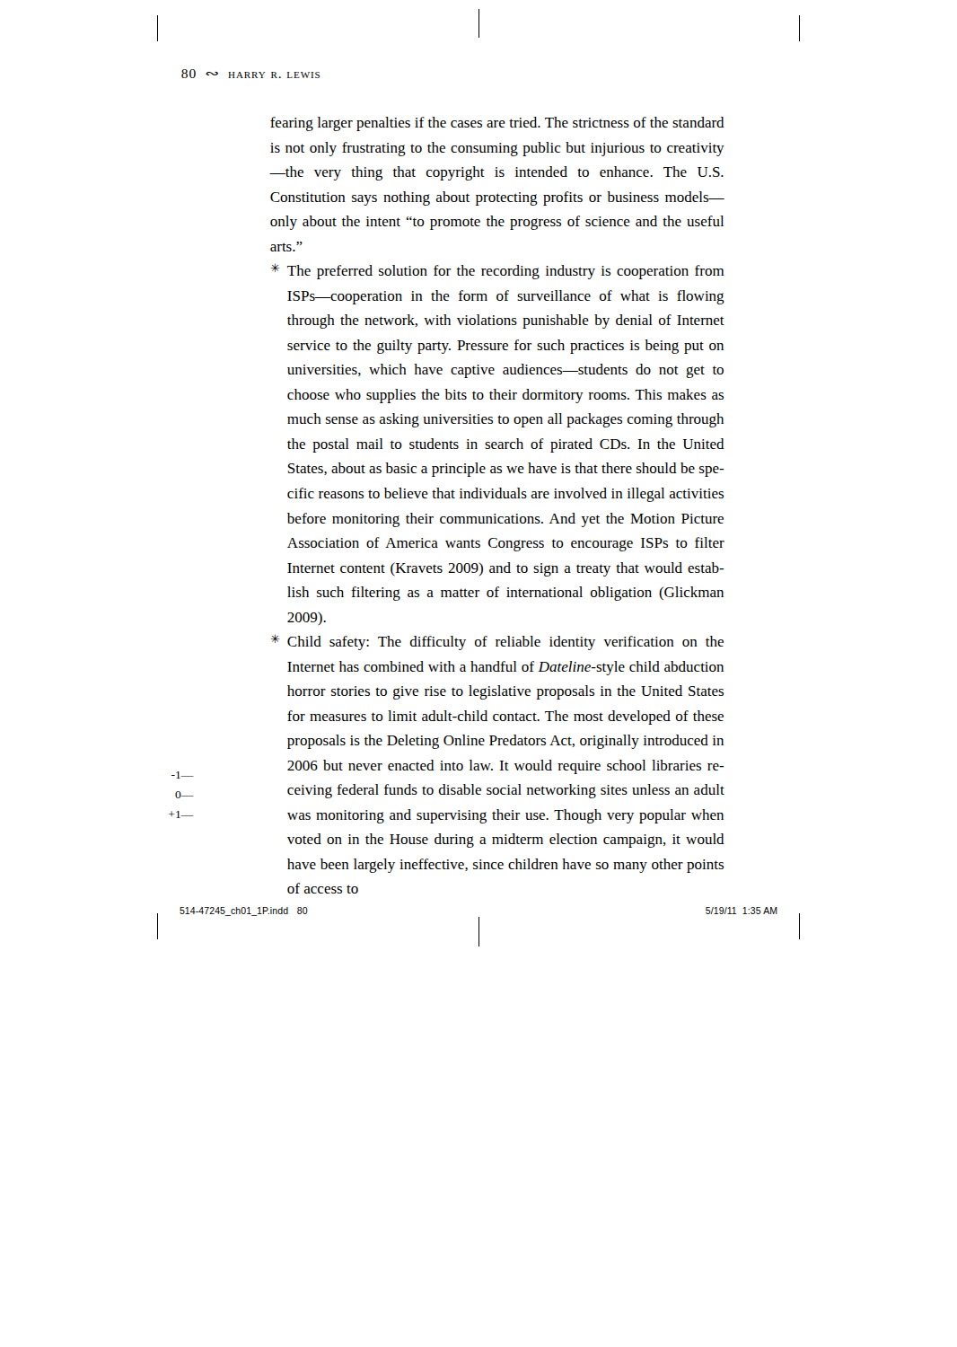80∾harry r. lewis
fearing larger penalties if the cases are tried. The strictness of the standard is not only frustrating to the consuming public but injurious to creativity—the very thing that copyright is intended to enhance. The U.S. Constitution says nothing about protecting profits or business models—only about the intent “to promote the progress of science and the useful arts.”
The preferred solution for the recording industry is cooperation from ISPs—cooperation in the form of surveillance of what is flowing through the network, with violations punishable by denial of Internet service to the guilty party. Pressure for such practices is being put on universities, which have captive audiences—students do not get to choose who supplies the bits to their dormitory rooms. This makes as much sense as asking universities to open all packages coming through the postal mail to students in search of pirated CDs. In the United States, about as basic a principle as we have is that there should be specific reasons to believe that individuals are involved in illegal activities before monitoring their communications. And yet the Motion Picture Association of America wants Congress to encourage ISPs to filter Internet content (Kravets 2009) and to sign a treaty that would establish such filtering as a matter of international obligation (Glickman 2009).
Child safety: The difficulty of reliable identity verification on the Internet has combined with a handful of Dateline-style child abduction horror stories to give rise to legislative proposals in the United States for measures to limit adult-child contact. The most developed of these proposals is the Deleting Online Predators Act, originally introduced in 2006 but never enacted into law. It would require school libraries receiving federal funds to disable social networking sites unless an adult was monitoring and supervising their use. Though very popular when voted on in the House during a midterm election campaign, it would have been largely ineffective, since children have so many other points of access to
-1—
0—
+1—
514-47245_ch01_1P.indd 80
5/19/11 1:35 AM